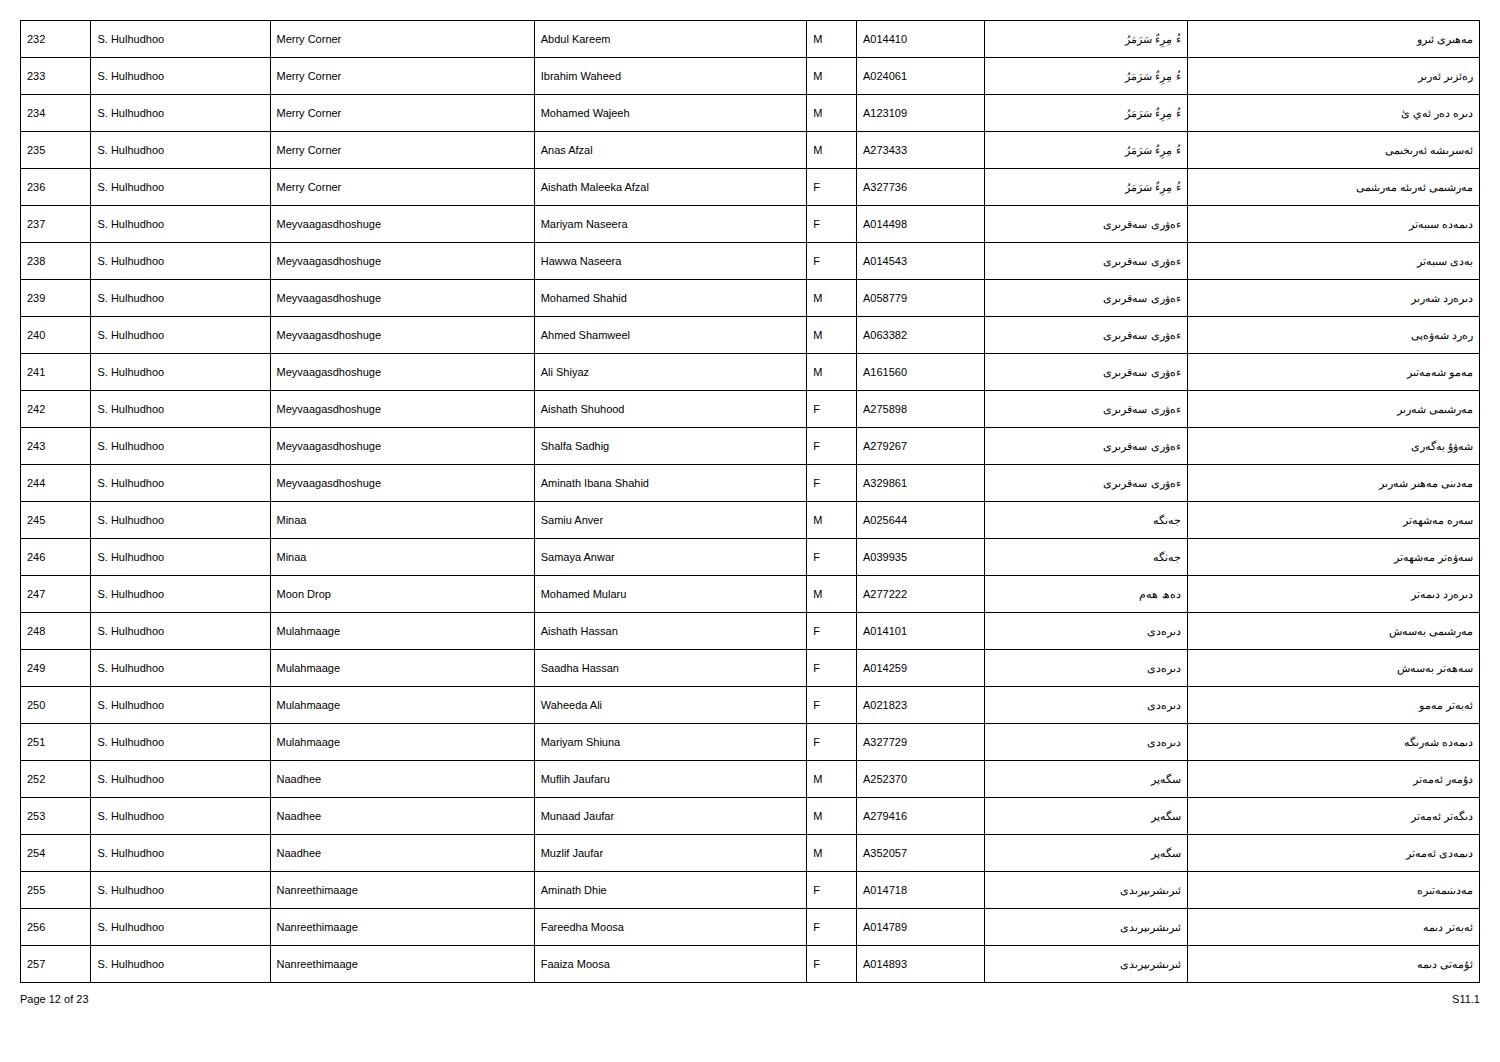| 232 | S. Hulhudhoo | Merry Corner | Abdul Kareem | M | A014410 | ءُ مِرِءٌ سَرَمَرُ | مەھىرى ئىرو |
| 233 | S. Hulhudhoo | Merry Corner | Ibrahim Waheed | M | A024061 | ءُ مِرِءٌ سَرَمَرُ | رەئزىر ئەرىر |
| 234 | S. Hulhudhoo | Merry Corner | Mohamed Wajeeh | M | A123109 | ءُ مِرِءٌ سَرَمَرُ | دىرە دەر ئەي ئ |
| 235 | S. Hulhudhoo | Merry Corner | Anas Afzal | M | A273433 | ءُ مِرِءٌ سَرَمَرُ | ئەسرىشە ئەرىخىمى |
| 236 | S. Hulhudhoo | Merry Corner | Aishath Maleeka Afzal | F | A327736 | ءُ مِرِءٌ سَرَمَرُ | مەرشىمى ئەرىئە مەرىئىمى |
| 237 | S. Hulhudhoo | Meyvaagasdhoshuge | Mariyam Naseera | F | A014498 | ءەۋرى سەقرىرى | دىمەدە سىبەتر |
| 238 | S. Hulhudhoo | Meyvaagasdhoshuge | Hawwa Naseera | F | A014543 | ءەۋرى سەقرىرى | بەدى سىبەتر |
| 239 | S. Hulhudhoo | Meyvaagasdhoshuge | Mohamed Shahid | M | A058779 | ءەۋرى سەقرىرى | دىرەرد شەرىر |
| 240 | S. Hulhudhoo | Meyvaagasdhoshuge | Ahmed Shamweel | M | A063382 | ءەۋرى سەقرىرى | رەرد شەۋەپى |
| 241 | S. Hulhudhoo | Meyvaagasdhoshuge | Ali Shiyaz | M | A161560 | ءەۋرى سەقرىرى | مەمو شەمەتىر |
| 242 | S. Hulhudhoo | Meyvaagasdhoshuge | Aishath Shuhood | F | A275898 | ءەۋرى سەقرىرى | مەرشىمى شەرىر |
| 243 | S. Hulhudhoo | Meyvaagasdhoshuge | Shalfa Sadhig | F | A279267 | ءەۋرى سەقرىرى | شەۋۇ بەگەرى |
| 244 | S. Hulhudhoo | Meyvaagasdhoshuge | Aminath Ibana Shahid | F | A329861 | ءەۋرى سەقرىرى | مەدىنى مەھىر شەرىر |
| 245 | S. Hulhudhoo | Minaa | Samiu Anver | M | A025644 | جەنگە | سەرە مەشھەتر |
| 246 | S. Hulhudhoo | Minaa | Samaya Anwar | F | A039935 | جەنگە | سەۋەتر مەشھەتر |
| 247 | S. Hulhudhoo | Moon Drop | Mohamed Mularu | M | A277222 | دەھ ھەم | دىرەرد دىمەتر |
| 248 | S. Hulhudhoo | Mulahmaage | Aishath Hassan | F | A014101 | دىرەدى | مەرشىمى بەسەش |
| 249 | S. Hulhudhoo | Mulahmaage | Saadha Hassan | F | A014259 | دىرەدى | سەھەتر بەسەش |
| 250 | S. Hulhudhoo | Mulahmaage | Waheeda Ali | F | A021823 | دىرەدى | ئەبەتر مەمو |
| 251 | S. Hulhudhoo | Mulahmaage | Mariyam Shiuna | F | A327729 | دىرەدى | دىمەدە شەرىگە |
| 252 | S. Hulhudhoo | Naadhee | Muflih Jaufaru | M | A252370 | سگەپر | دۇمەر ئەمەتر |
| 253 | S. Hulhudhoo | Naadhee | Munaad Jaufar | M | A279416 | سگەپر | دىگەتر ئەمەتر |
| 254 | S. Hulhudhoo | Naadhee | Muzlif Jaufar | M | A352057 | سگەپر | دىمەدى ئەمەتر |
| 255 | S. Hulhudhoo | Nanreethimaage | Aminath Dhie | F | A014718 | ئىرىشرىپرىدى | مەدىنىمەتىرە |
| 256 | S. Hulhudhoo | Nanreethimaage | Fareedha Moosa | F | A014789 | ئىرىشرىپرىدى | ئەبەتر دىمە |
| 257 | S. Hulhudhoo | Nanreethimaage | Faaiza Moosa | F | A014893 | ئىرىشرىپرىدى | ئۇمەتى دىمە |
Page 12 of 23 S11.1